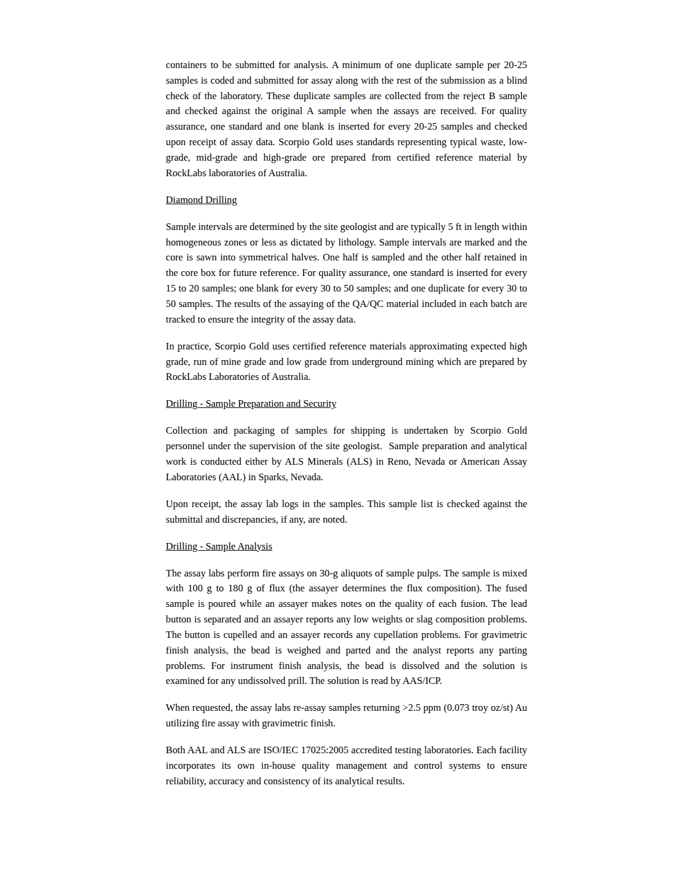containers to be submitted for analysis. A minimum of one duplicate sample per 20-25 samples is coded and submitted for assay along with the rest of the submission as a blind check of the laboratory. These duplicate samples are collected from the reject B sample and checked against the original A sample when the assays are received. For quality assurance, one standard and one blank is inserted for every 20-25 samples and checked upon receipt of assay data. Scorpio Gold uses standards representing typical waste, low-grade, mid-grade and high-grade ore prepared from certified reference material by RockLabs laboratories of Australia.
Diamond Drilling
Sample intervals are determined by the site geologist and are typically 5 ft in length within homogeneous zones or less as dictated by lithology. Sample intervals are marked and the core is sawn into symmetrical halves. One half is sampled and the other half retained in the core box for future reference. For quality assurance, one standard is inserted for every 15 to 20 samples; one blank for every 30 to 50 samples; and one duplicate for every 30 to 50 samples. The results of the assaying of the QA/QC material included in each batch are tracked to ensure the integrity of the assay data.
In practice, Scorpio Gold uses certified reference materials approximating expected high grade, run of mine grade and low grade from underground mining which are prepared by RockLabs Laboratories of Australia.
Drilling - Sample Preparation and Security
Collection and packaging of samples for shipping is undertaken by Scorpio Gold personnel under the supervision of the site geologist. Sample preparation and analytical work is conducted either by ALS Minerals (ALS) in Reno, Nevada or American Assay Laboratories (AAL) in Sparks, Nevada.
Upon receipt, the assay lab logs in the samples. This sample list is checked against the submittal and discrepancies, if any, are noted.
Drilling - Sample Analysis
The assay labs perform fire assays on 30-g aliquots of sample pulps. The sample is mixed with 100 g to 180 g of flux (the assayer determines the flux composition). The fused sample is poured while an assayer makes notes on the quality of each fusion. The lead button is separated and an assayer reports any low weights or slag composition problems. The button is cupelled and an assayer records any cupellation problems. For gravimetric finish analysis, the bead is weighed and parted and the analyst reports any parting problems. For instrument finish analysis, the bead is dissolved and the solution is examined for any undissolved prill. The solution is read by AAS/ICP.
When requested, the assay labs re-assay samples returning >2.5 ppm (0.073 troy oz/st) Au utilizing fire assay with gravimetric finish.
Both AAL and ALS are ISO/IEC 17025:2005 accredited testing laboratories. Each facility incorporates its own in-house quality management and control systems to ensure reliability, accuracy and consistency of its analytical results.